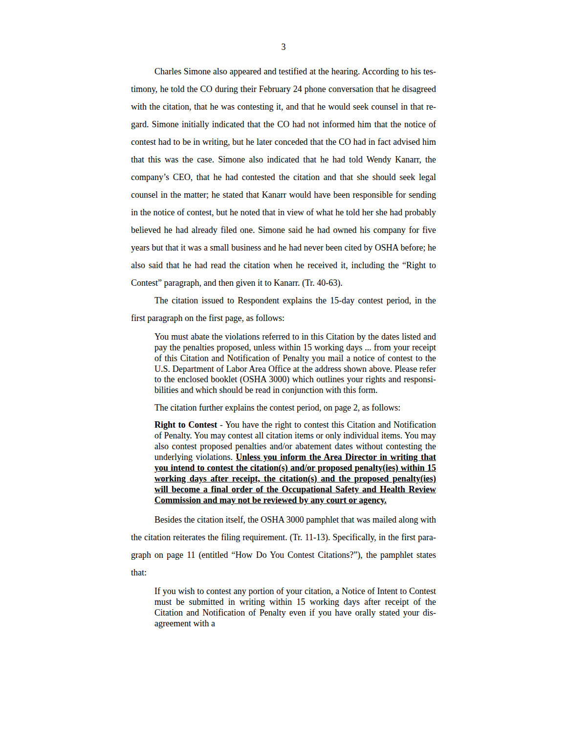3
Charles Simone also appeared and testified at the hearing. According to his testimony, he told the CO during their February 24 phone conversation that he disagreed with the citation, that he was contesting it, and that he would seek counsel in that regard. Simone initially indicated that the CO had not informed him that the notice of contest had to be in writing, but he later conceded that the CO had in fact advised him that this was the case. Simone also indicated that he had told Wendy Kanarr, the company’s CEO, that he had contested the citation and that she should seek legal counsel in the matter; he stated that Kanarr would have been responsible for sending in the notice of contest, but he noted that in view of what he told her she had probably believed he had already filed one. Simone said he had owned his company for five years but that it was a small business and he had never been cited by OSHA before; he also said that he had read the citation when he received it, including the “Right to Contest” paragraph, and then given it to Kanarr. (Tr. 40-63).
The citation issued to Respondent explains the 15-day contest period, in the first paragraph on the first page, as follows:
You must abate the violations referred to in this Citation by the dates listed and pay the penalties proposed, unless within 15 working days ... from your receipt of this Citation and Notification of Penalty you mail a notice of contest to the U.S. Department of Labor Area Office at the address shown above. Please refer to the enclosed booklet (OSHA 3000) which outlines your rights and responsibilities and which should be read in conjunction with this form.
The citation further explains the contest period, on page 2, as follows:
Right to Contest - You have the right to contest this Citation and Notification of Penalty. You may contest all citation items or only individual items. You may also contest proposed penalties and/or abatement dates without contesting the underlying violations. Unless you inform the Area Director in writing that you intend to contest the citation(s) and/or proposed penalty(ies) within 15 working days after receipt, the citation(s) and the proposed penalty(ies) will become a final order of the Occupational Safety and Health Review Commission and may not be reviewed by any court or agency.
Besides the citation itself, the OSHA 3000 pamphlet that was mailed along with the citation reiterates the filing requirement. (Tr. 11-13). Specifically, in the first paragraph on page 11 (entitled “How Do You Contest Citations?”), the pamphlet states that:
If you wish to contest any portion of your citation, a Notice of Intent to Contest must be submitted in writing within 15 working days after receipt of the Citation and Notification of Penalty even if you have orally stated your disagreement with a